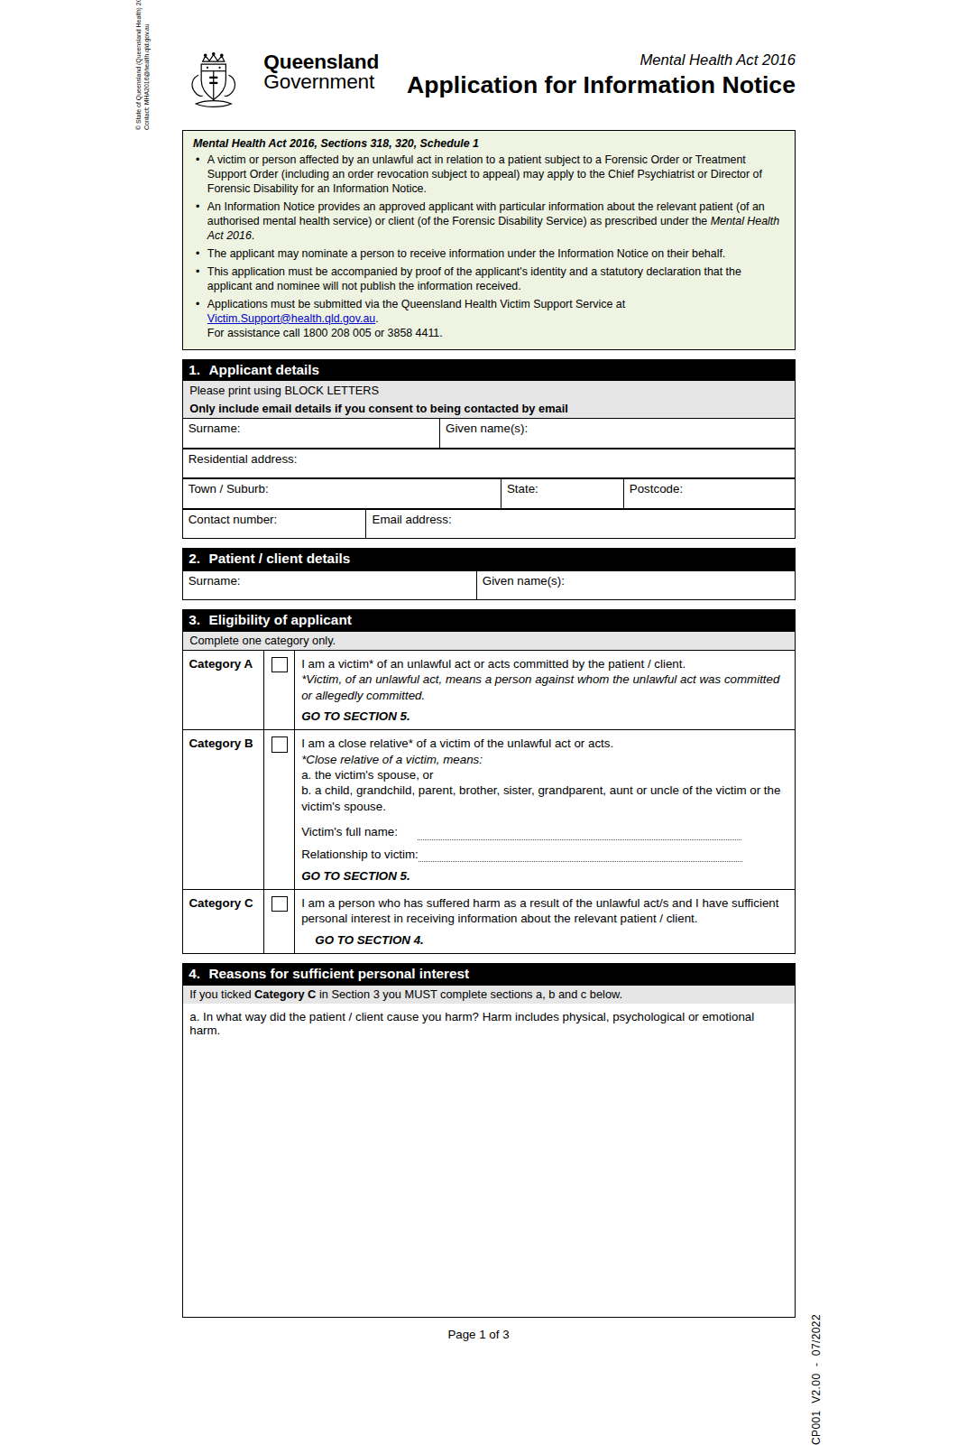© State of Queensland (Queensland Health) 2017
Contact: MHA2016@health.qld.gov.au
Queensland
Government
Mental Health Act 2016
Application for Information Notice
Mental Health Act 2016, Sections 318, 320, Schedule 1
A victim or person affected by an unlawful act in relation to a patient subject to a Forensic Order or Treatment Support Order (including an order revocation subject to appeal) may apply to the Chief Psychiatrist or Director of Forensic Disability for an Information Notice.
An Information Notice provides an approved applicant with particular information about the relevant patient (of an authorised mental health service) or client (of the Forensic Disability Service) as prescribed under the Mental Health Act 2016.
The applicant may nominate a person to receive information under the Information Notice on their behalf.
This application must be accompanied by proof of the applicant's identity and a statutory declaration that the applicant and nominee will not publish the information received.
Applications must be submitted via the Queensland Health Victim Support Service at Victim.Support@health.qld.gov.au.
For assistance call 1800 208 005 or 3858 4411.
1. Applicant details
Please print using BLOCK LETTERS
Only include email details if you consent to being contacted by email
| Surname: | Given name(s): |
| Residential address: |
| Town / Suburb: | State: | Postcode: |
| Contact number: | Email address: |
2. Patient / client details
| Surname: | Given name(s): |
3. Eligibility of applicant
Complete one category only.
| Category A | | I am a victim* of an unlawful act or acts committed by the patient / client. *Victim, of an unlawful act, means a person against whom the unlawful act was committed or allegedly committed. GO TO SECTION 5. |
| Category B | | I am a close relative* of a victim of the unlawful act or acts. *Close relative of a victim, means: a. the victim's spouse, or b. a child, grandchild, parent, brother, sister, grandparent, aunt or uncle of the victim or the victim's spouse. Victim's full name: Relationship to victim: GO TO SECTION 5. |
| Category C | | I am a person who has suffered harm as a result of the unlawful act/s and I have sufficient personal interest in receiving information about the relevant patient / client. GO TO SECTION 4. |
4. Reasons for sufficient personal interest
If you ticked Category C in Section 3 you MUST complete sections a, b and c below.
a. In what way did the patient / client cause you harm? Harm includes physical, psychological or emotional harm.
Page 1 of 3
CP001 V2.00 - 07/2022